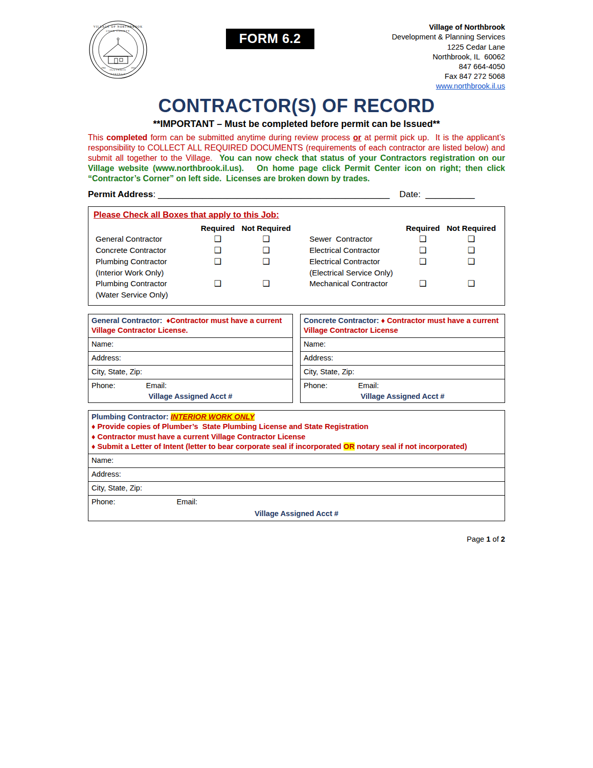VILLAGE OF NORTHBROOK COOK COUNTY ILLINOIS CIVITAS 1901 1923
FORM 6.2
Village of Northbrook
Development & Planning Services
1225 Cedar Lane
Northbrook, IL 60062
847 664-4050
Fax 847 272 5068
www.northbrook.il.us
CONTRACTOR(S) OF RECORD
**IMPORTANT – Must be completed before permit can be Issued**
This completed form can be submitted anytime during review process or at permit pick up. It is the applicant’s responsibility to COLLECT ALL REQUIRED DOCUMENTS (requirements of each contractor are listed below) and submit all together to the Village. You can now check that status of your Contractors registration on our Village website (www.northbrook.il.us). On home page click Permit Center icon on right; then click “Contractor’s Corner” on left side. Licenses are broken down by trades.
Permit Address: _______________________________________________ Date: __________
Please Check all Boxes that apply to this Job:
| | Required | Not Required | | | Required | Not Required |
| --- | --- | --- | --- | --- | --- | --- |
| General Contractor | ❑ | ❑ | | Sewer Contractor | ❑ | ❑ |
| Concrete Contractor | ❑ | ❑ | | Electrical Contractor | ❑ | ❑ |
| Plumbing Contractor | ❑ | ❑ | | Electrical Contractor | ❑ | ❑ |
| (Interior Work Only) | | | | (Electrical Service Only) | | |
| Plumbing Contractor | ❑ | ❑ | | Mechanical Contractor | ❑ | ❑ |
| (Water Service Only) | | | | | | |
General Contractor: ♦Contractor must have a current Village Contractor License.
Name:
Address:
City, State, Zip:
Phone: Email:
Village Assigned Acct #
Concrete Contractor: ♦ Contractor must have a current Village Contractor License
Name:
Address:
City, State, Zip:
Phone: Email:
Village Assigned Acct #
Plumbing Contractor: INTERIOR WORK ONLY ♦ Provide copies of Plumber’s State Plumbing License and State Registration ♦ Contractor must have a current Village Contractor License ♦ Submit a Letter of Intent (letter to bear corporate seal if incorporated OR notary seal if not incorporated)
Name:
Address:
City, State, Zip:
Phone: Email:
Village Assigned Acct #
Page 1 of 2